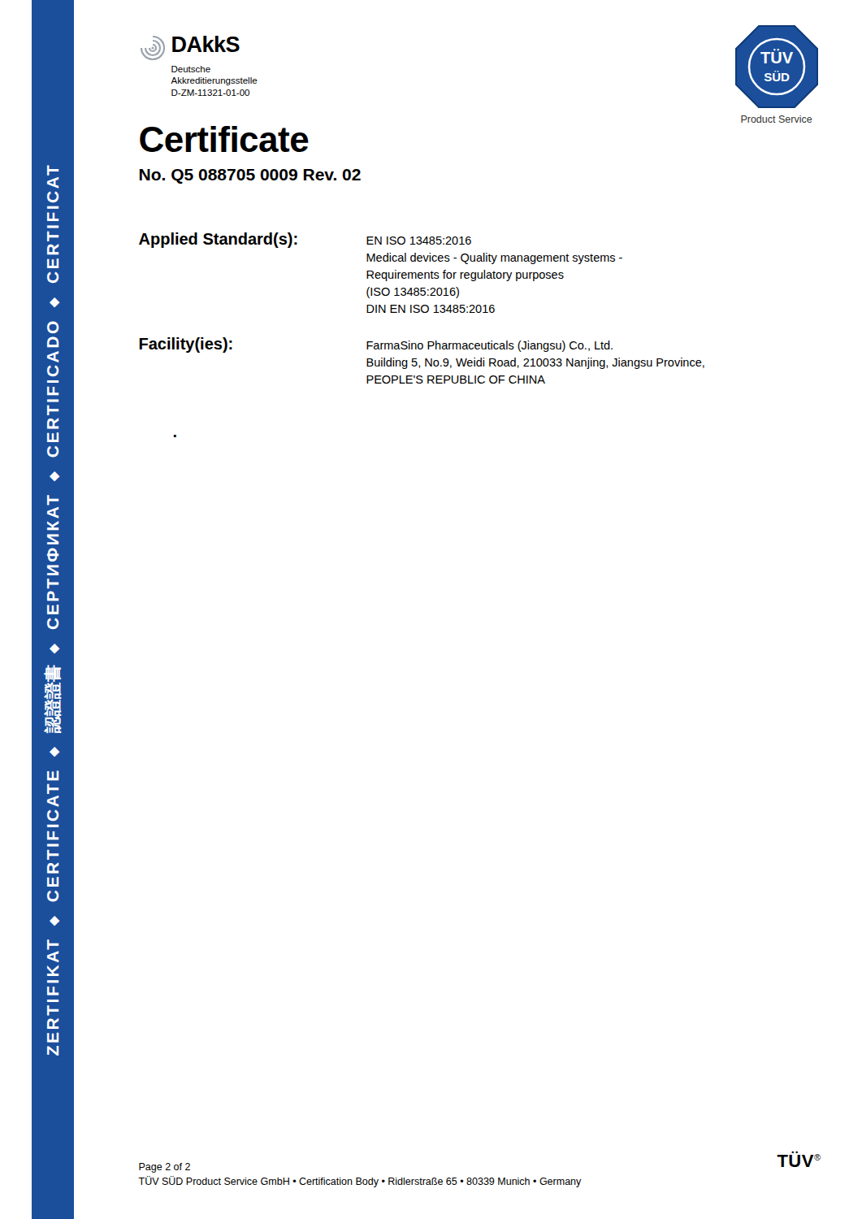ZERTIFIKAT ◆ CERTIFICATE ◆ 認證證書 ◆ СЕРТИФИКАТ ◆ CERTIFICADO ◆ CERTIFICAT
DAkkS
Deutsche
Akkreditierungsstelle
D-ZM-11321-01-00
TÜV SÜD
Product Service
Certificate
No. Q5 088705 0009 Rev. 02
Applied Standard(s):
EN ISO 13485:2016
Medical devices - Quality management systems -
Requirements for regulatory purposes
(ISO 13485:2016)
DIN EN ISO 13485:2016
Facility(ies):
FarmaSino Pharmaceuticals (Jiangsu) Co., Ltd.
Building 5, No.9, Weidi Road, 210033 Nanjing, Jiangsu Province,
PEOPLE'S REPUBLIC OF CHINA
.
TÜV®
Page 2 of 2
TÜV SÜD Product Service GmbH • Certification Body • Ridlerstraße 65 • 80339 Munich • Germany